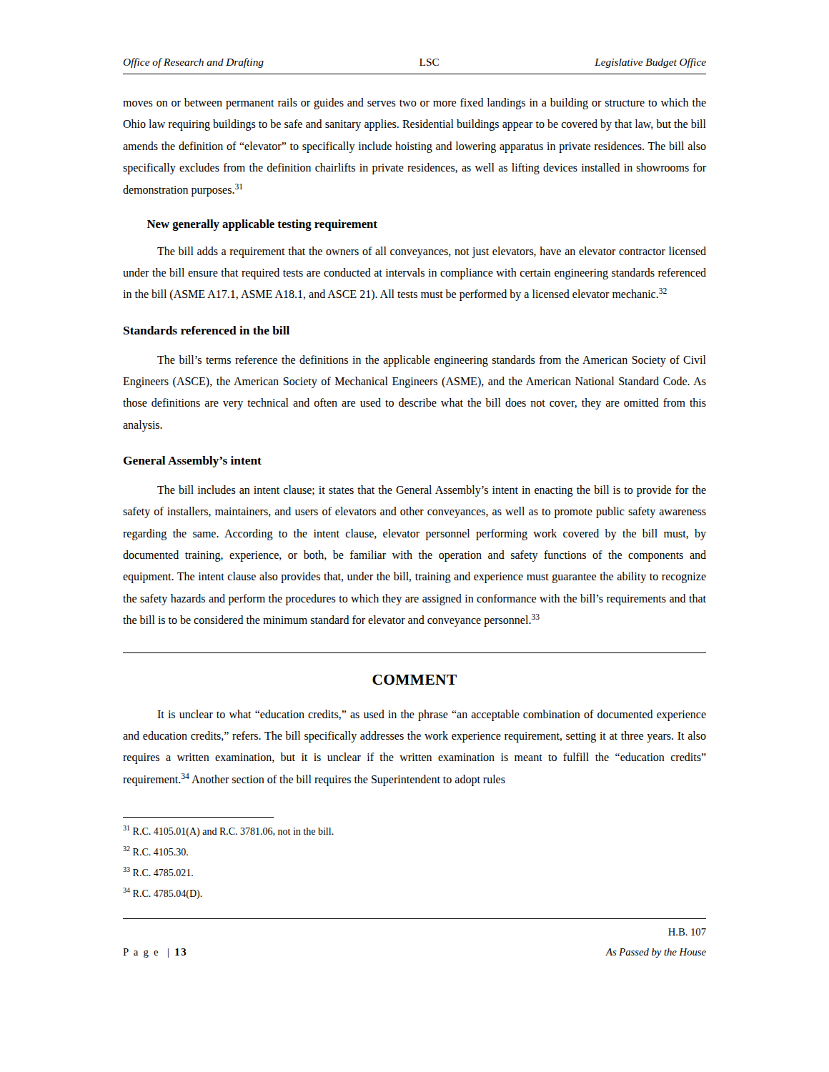Office of Research and Drafting LSC Legislative Budget Office
moves on or between permanent rails or guides and serves two or more fixed landings in a building or structure to which the Ohio law requiring buildings to be safe and sanitary applies. Residential buildings appear to be covered by that law, but the bill amends the definition of “elevator” to specifically include hoisting and lowering apparatus in private residences. The bill also specifically excludes from the definition chairlifts in private residences, as well as lifting devices installed in showrooms for demonstration purposes.31
New generally applicable testing requirement
The bill adds a requirement that the owners of all conveyances, not just elevators, have an elevator contractor licensed under the bill ensure that required tests are conducted at intervals in compliance with certain engineering standards referenced in the bill (ASME A17.1, ASME A18.1, and ASCE 21). All tests must be performed by a licensed elevator mechanic.32
Standards referenced in the bill
The bill’s terms reference the definitions in the applicable engineering standards from the American Society of Civil Engineers (ASCE), the American Society of Mechanical Engineers (ASME), and the American National Standard Code. As those definitions are very technical and often are used to describe what the bill does not cover, they are omitted from this analysis.
General Assembly’s intent
The bill includes an intent clause; it states that the General Assembly’s intent in enacting the bill is to provide for the safety of installers, maintainers, and users of elevators and other conveyances, as well as to promote public safety awareness regarding the same. According to the intent clause, elevator personnel performing work covered by the bill must, by documented training, experience, or both, be familiar with the operation and safety functions of the components and equipment. The intent clause also provides that, under the bill, training and experience must guarantee the ability to recognize the safety hazards and perform the procedures to which they are assigned in conformance with the bill’s requirements and that the bill is to be considered the minimum standard for elevator and conveyance personnel.33
COMMENT
It is unclear to what “education credits,” as used in the phrase “an acceptable combination of documented experience and education credits,” refers. The bill specifically addresses the work experience requirement, setting it at three years. It also requires a written examination, but it is unclear if the written examination is meant to fulfill the “education credits” requirement.34 Another section of the bill requires the Superintendent to adopt rules
31 R.C. 4105.01(A) and R.C. 3781.06, not in the bill.
32 R.C. 4105.30.
33 R.C. 4785.021.
34 R.C. 4785.04(D).
P a g e | 13 H.B. 107
As Passed by the House